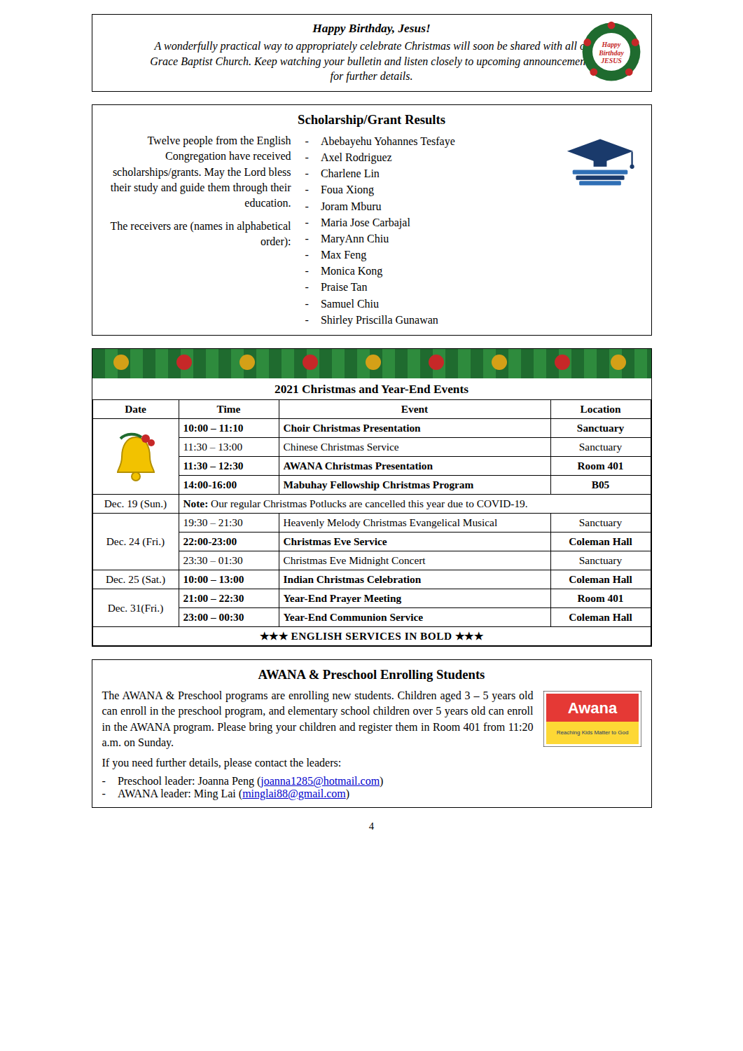Happy Birthday JESUS
Happy Birthday, Jesus!
A wonderfully practical way to appropriately celebrate Christmas will soon be shared with all of Grace Baptist Church. Keep watching your bulletin and listen closely to upcoming announcements for further details.
Scholarship/Grant Results
Twelve people from the English Congregation have received scholarships/grants. May the Lord bless their study and guide them through their education.
The receivers are (names in alphabetical order):
Abebayehu Yohannes Tesfaye
Axel Rodriguez
Charlene Lin
Foua Xiong
Joram Mburu
Maria Jose Carbajal
MaryAnn Chiu
Max Feng
Monica Kong
Praise Tan
Samuel Chiu
Shirley Priscilla Gunawan
2021 Christmas and Year-End Events
| Date | Time | Event | Location |
| --- | --- | --- | --- |
| | 10:00 – 11:10 | Choir Christmas Presentation | Sanctuary |
| 11:30 – 13:00 | Chinese Christmas Service | Sanctuary |
| 11:30 – 12:30 | AWANA Christmas Presentation | Room 401 |
| 14:00-16:00 | Mabuhay Fellowship Christmas Program | B05 |
| Dec. 19 (Sun.) | Note: Our regular Christmas Potlucks are cancelled this year due to COVID-19. |
| Dec. 24 (Fri.) | 19:30 – 21:30 | Heavenly Melody Christmas Evangelical Musical | Sanctuary |
| 22:00-23:00 | Christmas Eve Service | Coleman Hall |
| 23:30 – 01:30 | Christmas Eve Midnight Concert | Sanctuary |
| Dec. 25 (Sat.) | 10:00 – 13:00 | Indian Christmas Celebration | Coleman Hall |
| Dec. 31(Fri.) | 21:00 – 22:30 | Year-End Prayer Meeting | Room 401 |
| 23:00 – 00:30 | Year-End Communion Service | Coleman Hall |
| ★★★ ENGLISH SERVICES IN BOLD ★★★ |
AWANA & Preschool Enrolling Students
Awana Reaching Kids Matter to God
The AWANA & Preschool programs are enrolling new students. Children aged 3 – 5 years old can enroll in the preschool program, and elementary school children over 5 years old can enroll in the AWANA program. Please bring your children and register them in Room 401 from 11:20 a.m. on Sunday.
If you need further details, please contact the leaders:
Preschool leader: Joanna Peng (joanna1285@hotmail.com)
AWANA leader: Ming Lai (minglai88@gmail.com)
4